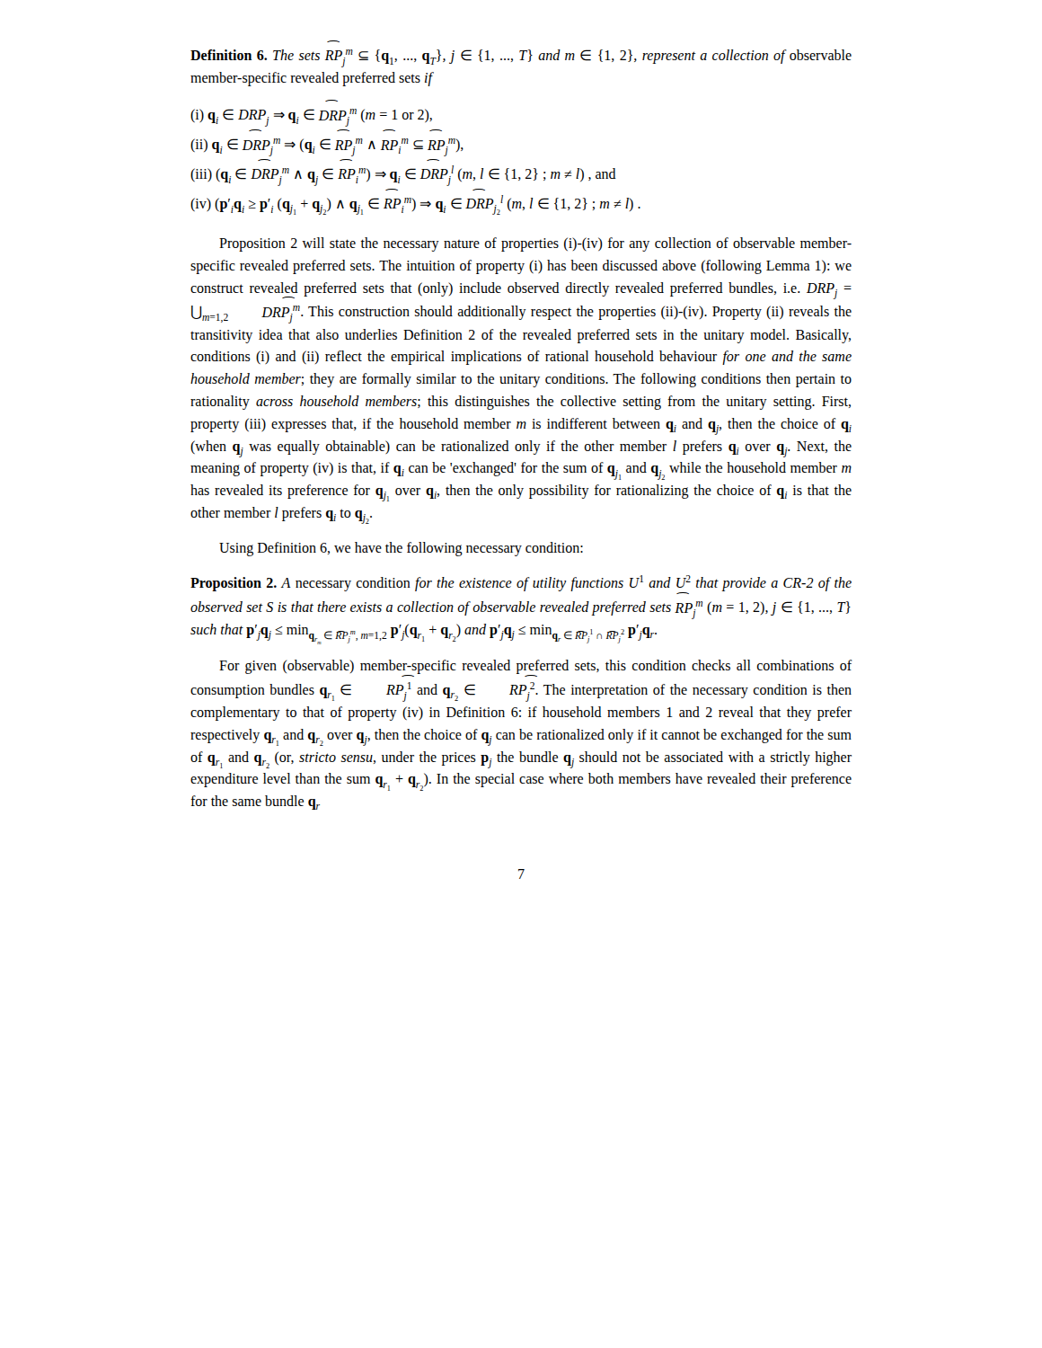Definition 6. The sets RPjm ⊆ {q1, ..., qT}, j ∈ {1, ..., T} and m ∈ {1, 2}, represent a collection of observable member-specific revealed preferred sets if
(i) qi ∈ DRPj ⇒ qi ∈ DRPjm (m = 1 or 2),
(ii) qi ∈ DRPjm ⇒ (qi ∈ RPjm ∧ RPim ⊆ RPjm),
(iii) (qi ∈ DRPjm ∧ qj ∈ RPim) ⇒ qi ∈ DRPjl (m, l ∈ {1, 2} ; m ≠ l) , and
(iv) (p′iqi ≥ p′i (qj1 + qj2) ∧ qj1 ∈ RPim) ⇒ qi ∈ DRPj2l (m, l ∈ {1, 2} ; m ≠ l) .
Proposition 2 will state the necessary nature of properties (i)-(iv) for any collection of observable member-specific revealed preferred sets. The intuition of property (i) has been discussed above (following Lemma 1): we construct revealed preferred sets that (only) include observed directly revealed preferred bundles, i.e. DRPj = ⋃m=1,2 DRPjm. This construction should additionally respect the properties (ii)-(iv). Property (ii) reveals the transitivity idea that also underlies Definition 2 of the revealed preferred sets in the unitary model. Basically, conditions (i) and (ii) reflect the empirical implications of rational household behaviour for one and the same household member; they are formally similar to the unitary conditions. The following conditions then pertain to rationality across household members; this distinguishes the collective setting from the unitary setting. First, property (iii) expresses that, if the household member m is indifferent between qi and qj, then the choice of qi (when qj was equally obtainable) can be rationalized only if the other member l prefers qi over qj. Next, the meaning of property (iv) is that, if qi can be 'exchanged' for the sum of qj1 and qj2 while the household member m has revealed its preference for qj1 over qi, then the only possibility for rationalizing the choice of qi is that the other member l prefers qi to qj2.
Using Definition 6, we have the following necessary condition:
Proposition 2. A necessary condition for the existence of utility functions U1 and U2 that provide a CR-2 of the observed set S is that there exists a collection of observable revealed preferred sets RPjm (m = 1, 2), j ∈ {1, ..., T} such that p′jqj ≤ minqrm ∈ RPjm, m=1,2 p′j(qr1 + qr2) and p′jqj ≤ minqr ∈ RPj1 ∩ RPj2 p′jqr.
For given (observable) member-specific revealed preferred sets, this condition checks all combinations of consumption bundles qr1 ∈ RPj1 and qr2 ∈ RPj2. The interpretation of the necessary condition is then complementary to that of property (iv) in Definition 6: if household members 1 and 2 reveal that they prefer respectively qr1 and qr2 over qj, then the choice of qj can be rationalized only if it cannot be exchanged for the sum of qr1 and qr2 (or, stricto sensu, under the prices pj the bundle qj should not be associated with a strictly higher expenditure level than the sum qr1 + qr2). In the special case where both members have revealed their preference for the same bundle qr
7